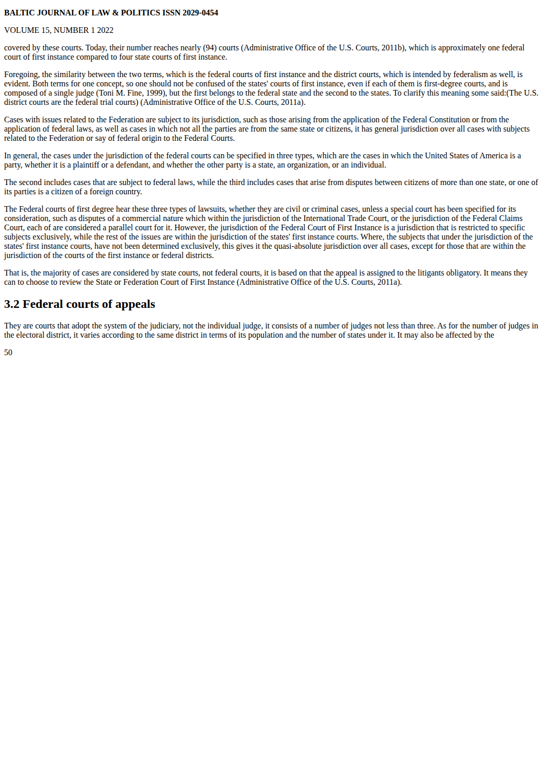BALTIC JOURNAL OF LAW & POLITICS ISSN 2029-0454
VOLUME 15, NUMBER 1 2022
covered by these courts. Today, their number reaches nearly (94) courts (Administrative Office of the U.S. Courts, 2011b), which is approximately one federal court of first instance compared to four state courts of first instance.
Foregoing, the similarity between the two terms, which is the federal courts of first instance and the district courts, which is intended by federalism as well, is evident. Both terms for one concept, so one should not be confused of the states' courts of first instance, even if each of them is first-degree courts, and is composed of a single judge (Toni M. Fine, 1999), but the first belongs to the federal state and the second to the states. To clarify this meaning some said:(The U.S. district courts are the federal trial courts) (Administrative Office of the U.S. Courts, 2011a).
Cases with issues related to the Federation are subject to its jurisdiction, such as those arising from the application of the Federal Constitution or from the application of federal laws, as well as cases in which not all the parties are from the same state or citizens, it has general jurisdiction over all cases with subjects related to the Federation or say of federal origin to the Federal Courts.
In general, the cases under the jurisdiction of the federal courts can be specified in three types, which are the cases in which the United States of America is a party, whether it is a plaintiff or a defendant, and whether the other party is a state, an organization, or an individual.
The second includes cases that are subject to federal laws, while the third includes cases that arise from disputes between citizens of more than one state, or one of its parties is a citizen of a foreign country.
The Federal courts of first degree hear these three types of lawsuits, whether they are civil or criminal cases, unless a special court has been specified for its consideration, such as disputes of a commercial nature which within the jurisdiction of the International Trade Court, or the jurisdiction of the Federal Claims Court, each of are considered a parallel court for it. However, the jurisdiction of the Federal Court of First Instance is a jurisdiction that is restricted to specific subjects exclusively, while the rest of the issues are within the jurisdiction of the states' first instance courts. Where, the subjects that under the jurisdiction of the states' first instance courts, have not been determined exclusively, this gives it the quasi-absolute jurisdiction over all cases, except for those that are within the jurisdiction of the courts of the first instance or federal districts.
That is, the majority of cases are considered by state courts, not federal courts, it is based on that the appeal is assigned to the litigants obligatory. It means they can to choose to review the State or Federation Court of First Instance (Administrative Office of the U.S. Courts, 2011a).
3.2 Federal courts of appeals
They are courts that adopt the system of the judiciary, not the individual judge, it consists of a number of judges not less than three. As for the number of judges in the electoral district, it varies according to the same district in terms of its population and the number of states under it. It may also be affected by the
50